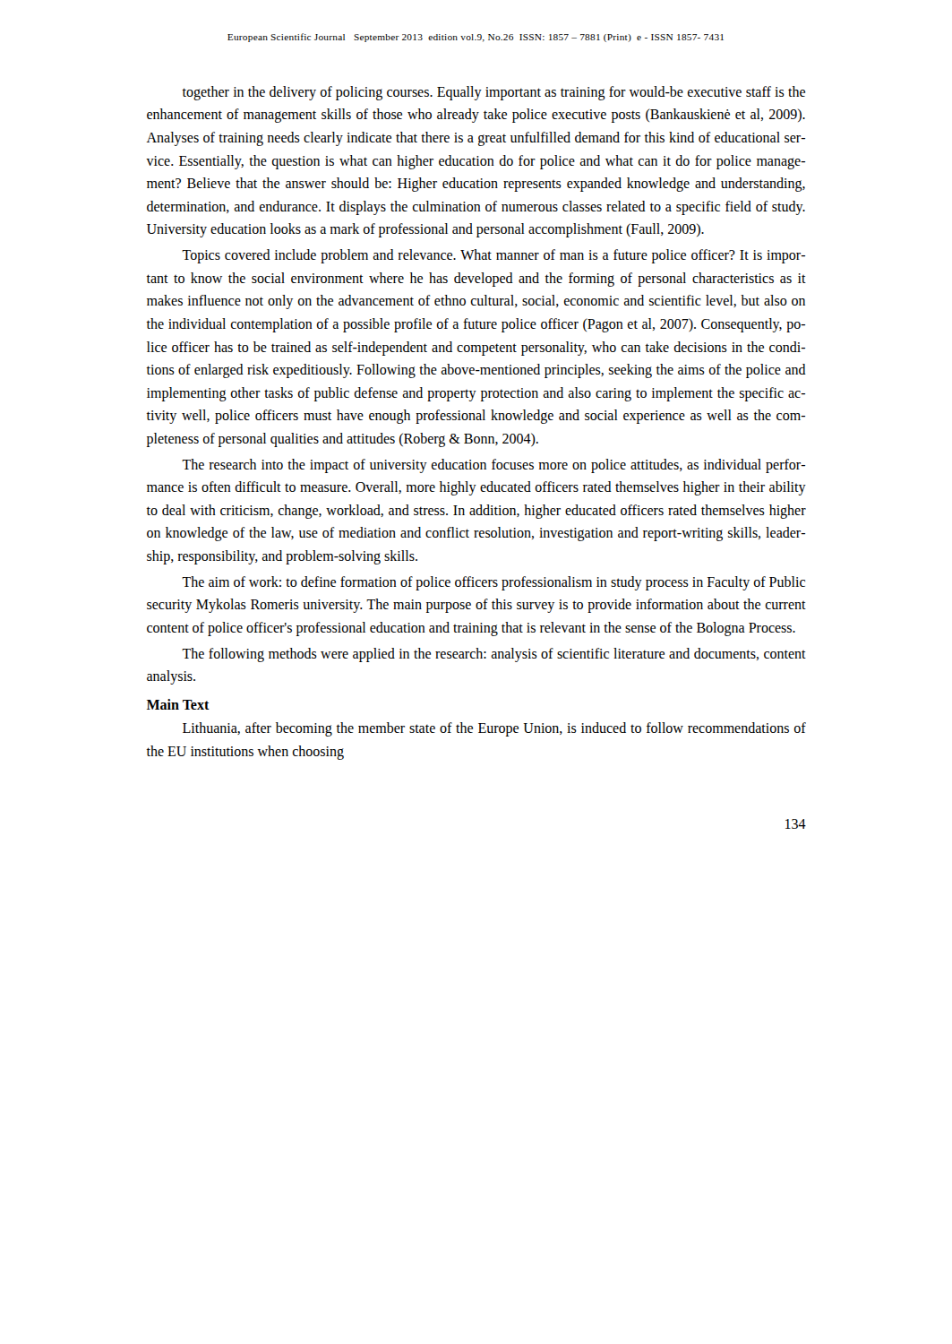European Scientific Journal September 2013 edition vol.9, No.26 ISSN: 1857 – 7881 (Print) e - ISSN 1857- 7431
together in the delivery of policing courses. Equally important as training for would-be executive staff is the enhancement of management skills of those who already take police executive posts (Bankauskienė et al, 2009). Analyses of training needs clearly indicate that there is a great unfulfilled demand for this kind of educational service. Essentially, the question is what can higher education do for police and what can it do for police management? Believe that the answer should be: Higher education represents expanded knowledge and understanding, determination, and endurance. It displays the culmination of numerous classes related to a specific field of study. University education looks as a mark of professional and personal accomplishment (Faull, 2009).
Topics covered include problem and relevance. What manner of man is a future police officer? It is important to know the social environment where he has developed and the forming of personal characteristics as it makes influence not only on the advancement of ethno cultural, social, economic and scientific level, but also on the individual contemplation of a possible profile of a future police officer (Pagon et al, 2007). Consequently, police officer has to be trained as self-independent and competent personality, who can take decisions in the conditions of enlarged risk expeditiously. Following the above-mentioned principles, seeking the aims of the police and implementing other tasks of public defense and property protection and also caring to implement the specific activity well, police officers must have enough professional knowledge and social experience as well as the completeness of personal qualities and attitudes (Roberg & Bonn, 2004).
The research into the impact of university education focuses more on police attitudes, as individual performance is often difficult to measure. Overall, more highly educated officers rated themselves higher in their ability to deal with criticism, change, workload, and stress. In addition, higher educated officers rated themselves higher on knowledge of the law, use of mediation and conflict resolution, investigation and report-writing skills, leadership, responsibility, and problem-solving skills.
The aim of work: to define formation of police officers professionalism in study process in Faculty of Public security Mykolas Romeris university. The main purpose of this survey is to provide information about the current content of police officer's professional education and training that is relevant in the sense of the Bologna Process.
The following methods were applied in the research: analysis of scientific literature and documents, content analysis.
Main Text
Lithuania, after becoming the member state of the Europe Union, is induced to follow recommendations of the EU institutions when choosing
134